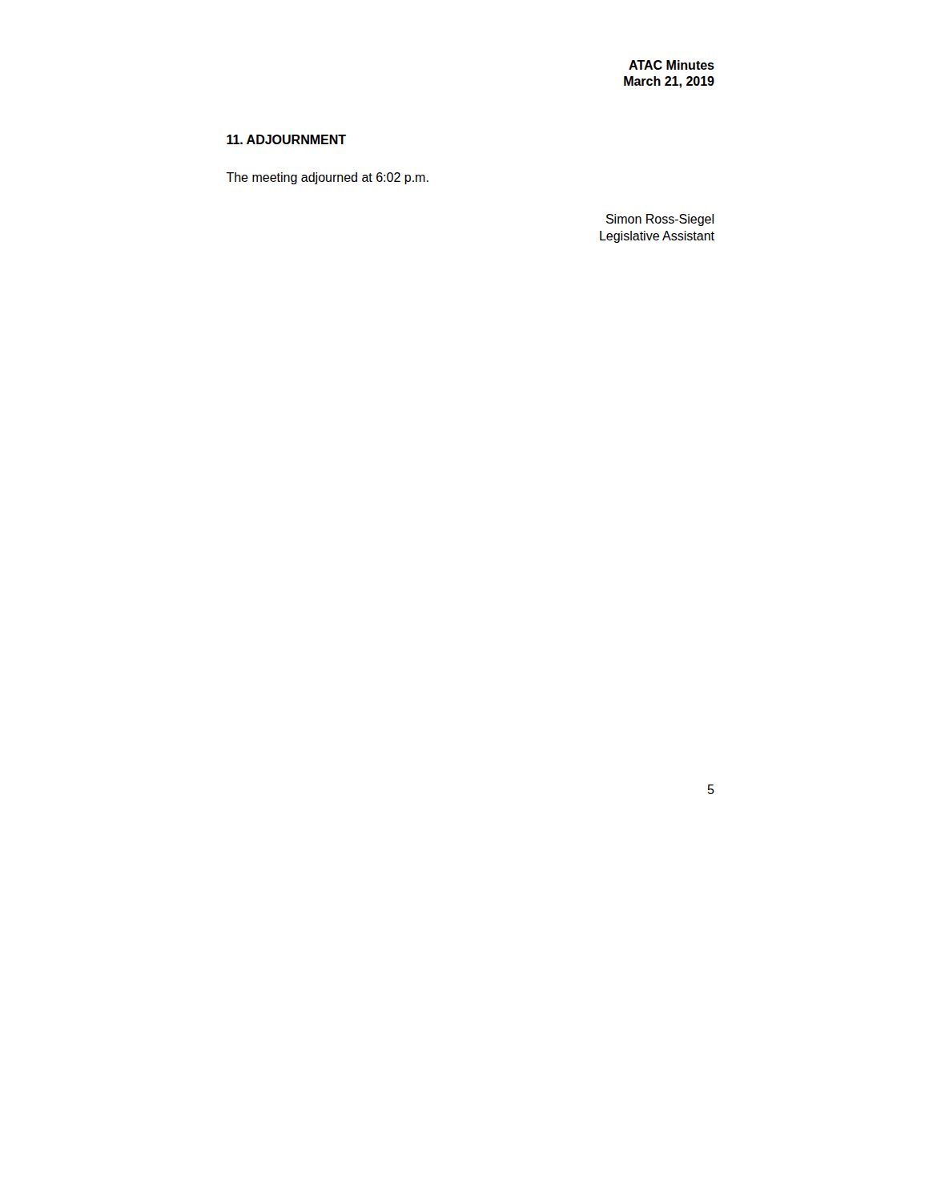ATAC Minutes
March 21, 2019
11. ADJOURNMENT
The meeting adjourned at 6:02 p.m.
Simon Ross-Siegel
Legislative Assistant
5